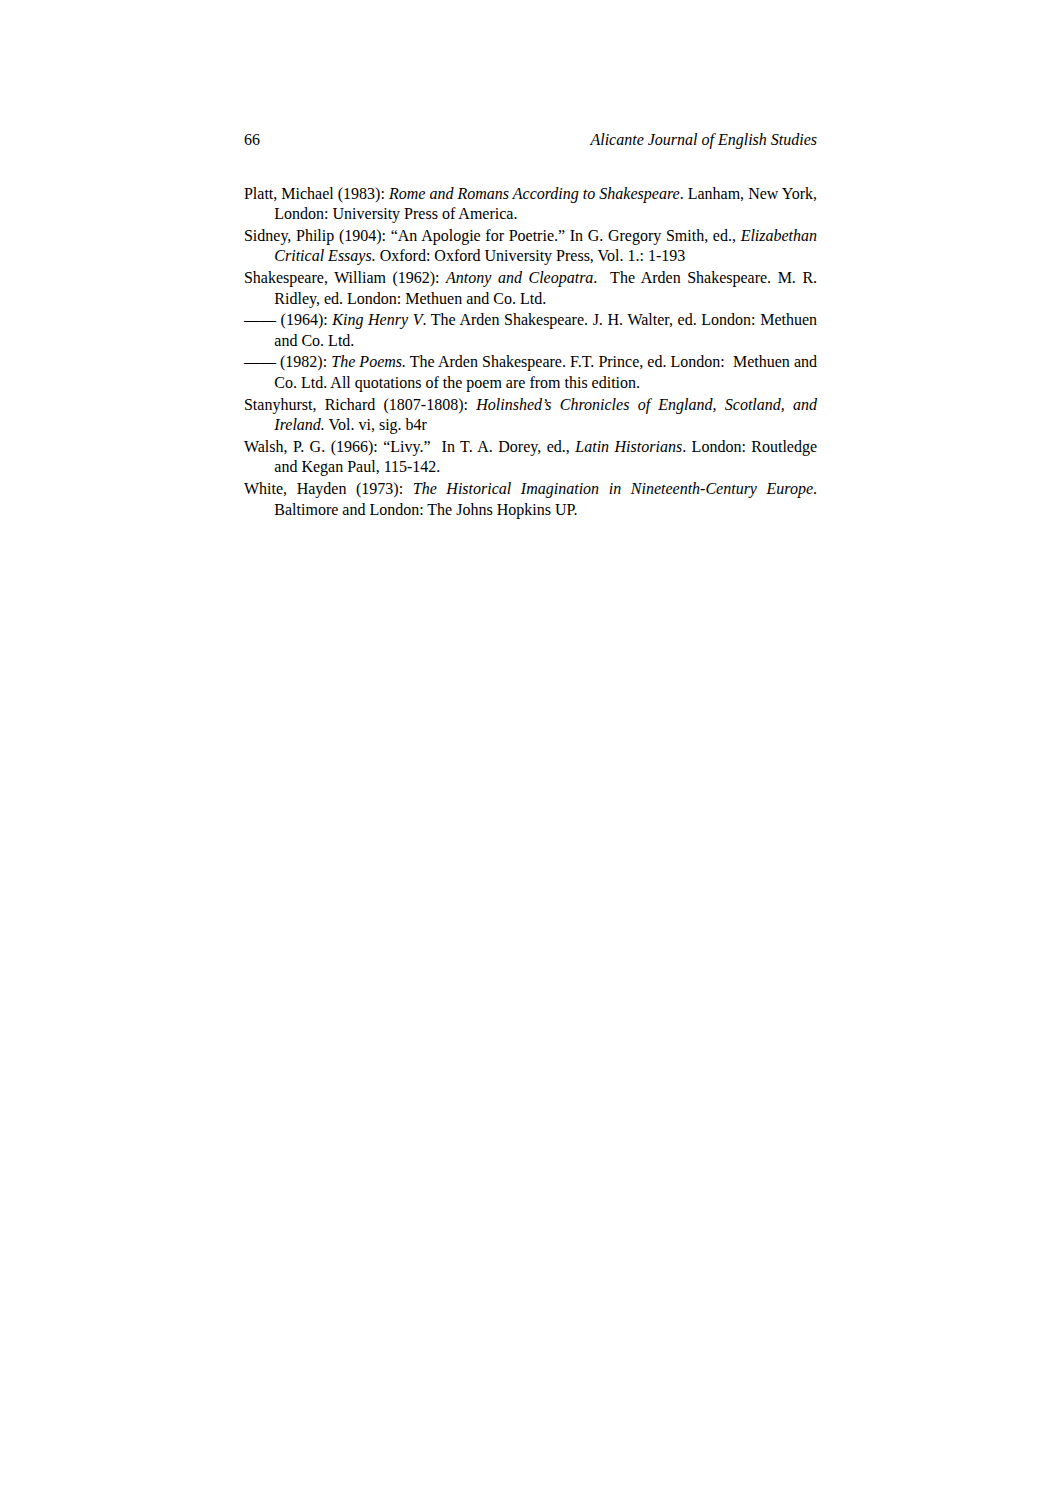66 Alicante Journal of English Studies
Platt, Michael (1983): Rome and Romans According to Shakespeare. Lanham, New York, London: University Press of America.
Sidney, Philip (1904): “An Apologie for Poetrie.” In G. Gregory Smith, ed., Elizabethan Critical Essays. Oxford: Oxford University Press, Vol. 1.: 1-193
Shakespeare, William (1962): Antony and Cleopatra. The Arden Shakespeare. M. R. Ridley, ed. London: Methuen and Co. Ltd.
—— (1964): King Henry V. The Arden Shakespeare. J. H. Walter, ed. London: Methuen and Co. Ltd.
—— (1982): The Poems. The Arden Shakespeare. F.T. Prince, ed. London: Methuen and Co. Ltd. All quotations of the poem are from this edition.
Stanyhurst, Richard (1807-1808): Holinshed’s Chronicles of England, Scotland, and Ireland. Vol. vi, sig. b4r
Walsh, P. G. (1966): “Livy.” In T. A. Dorey, ed., Latin Historians. London: Routledge and Kegan Paul, 115-142.
White, Hayden (1973): The Historical Imagination in Nineteenth-Century Europe. Baltimore and London: The Johns Hopkins UP.